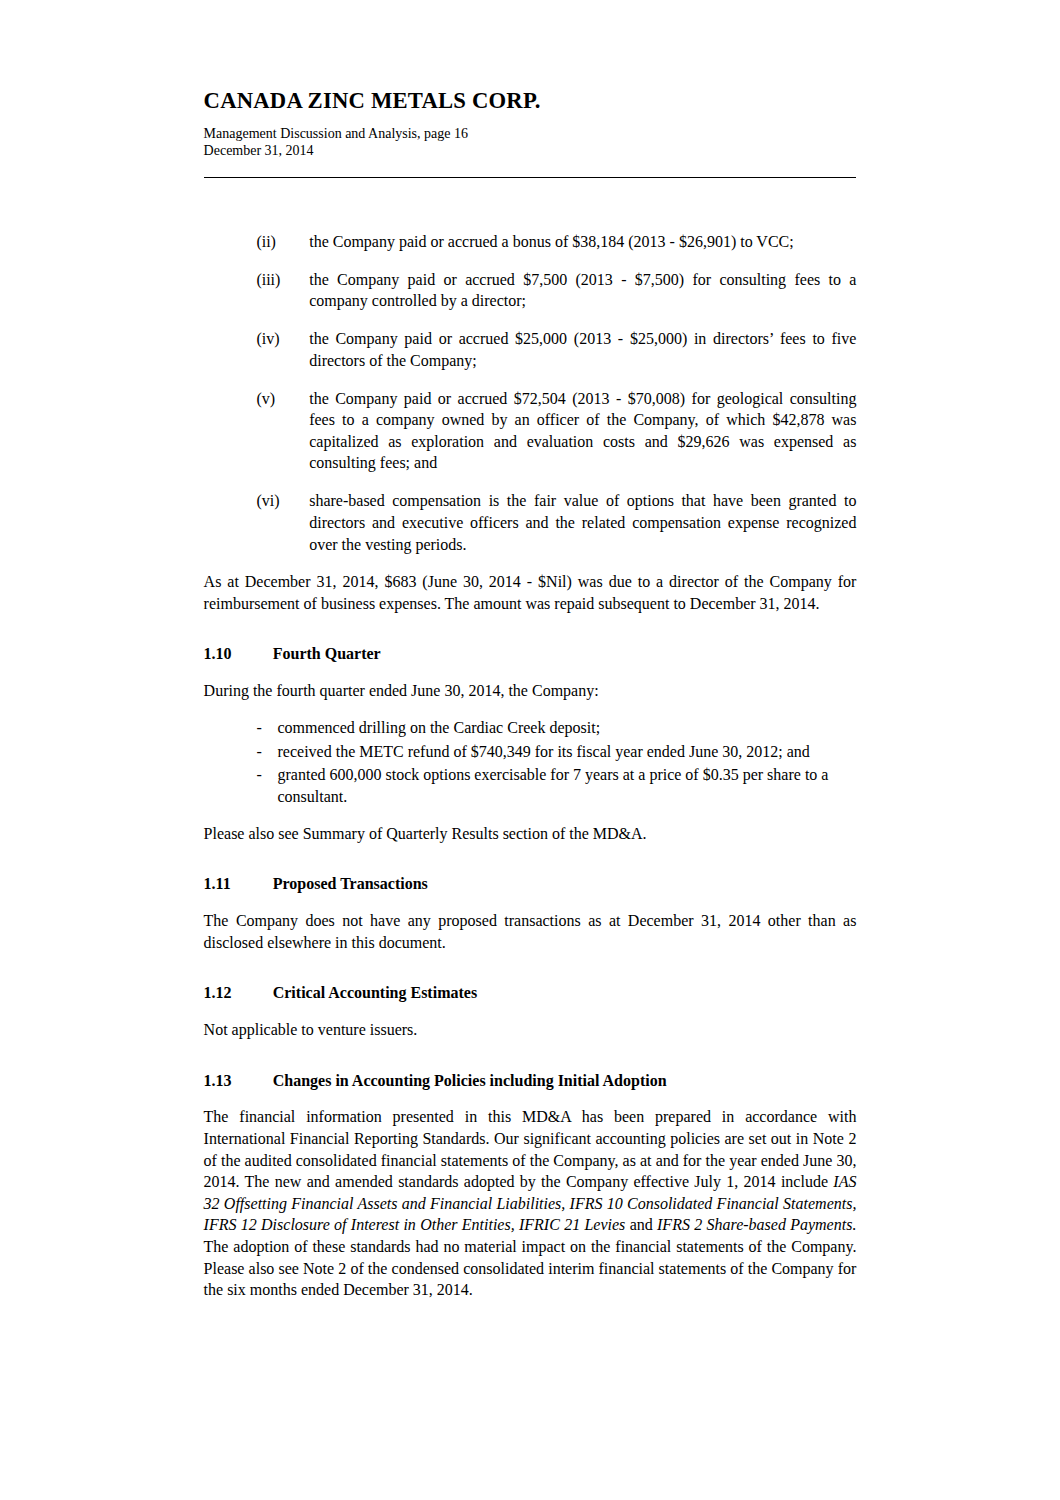CANADA ZINC METALS CORP.
Management Discussion and Analysis, page 16
December 31, 2014
| (ii) | the Company paid or accrued a bonus of $38,184 (2013 - $26,901) to VCC; |
| (iii) | the Company paid or accrued $7,500 (2013 - $7,500) for consulting fees to a company controlled by a director; |
| (iv) | the Company paid or accrued $25,000 (2013 - $25,000) in directors’ fees to five directors of the Company; |
| (v) | the Company paid or accrued $72,504 (2013 - $70,008) for geological consulting fees to a company owned by an officer of the Company, of which $42,878 was capitalized as exploration and evaluation costs and $29,626 was expensed as consulting fees; and |
| (vi) | share-based compensation is the fair value of options that have been granted to directors and executive officers and the related compensation expense recognized over the vesting periods. |
As at December 31, 2014, $683 (June 30, 2014 - $Nil) was due to a director of the Company for reimbursement of business expenses. The amount was repaid subsequent to December 31, 2014.
1.10 Fourth Quarter
During the fourth quarter ended June 30, 2014, the Company:
commenced drilling on the Cardiac Creek deposit;
received the METC refund of $740,349 for its fiscal year ended June 30, 2012; and
granted 600,000 stock options exercisable for 7 years at a price of $0.35 per share to a consultant.
Please also see Summary of Quarterly Results section of the MD&A.
1.11 Proposed Transactions
The Company does not have any proposed transactions as at December 31, 2014 other than as disclosed elsewhere in this document.
1.12 Critical Accounting Estimates
Not applicable to venture issuers.
1.13 Changes in Accounting Policies including Initial Adoption
The financial information presented in this MD&A has been prepared in accordance with International Financial Reporting Standards. Our significant accounting policies are set out in Note 2 of the audited consolidated financial statements of the Company, as at and for the year ended June 30, 2014. The new and amended standards adopted by the Company effective July 1, 2014 include IAS 32 Offsetting Financial Assets and Financial Liabilities, IFRS 10 Consolidated Financial Statements, IFRS 12 Disclosure of Interest in Other Entities, IFRIC 21 Levies and IFRS 2 Share-based Payments. The adoption of these standards had no material impact on the financial statements of the Company. Please also see Note 2 of the condensed consolidated interim financial statements of the Company for the six months ended December 31, 2014.